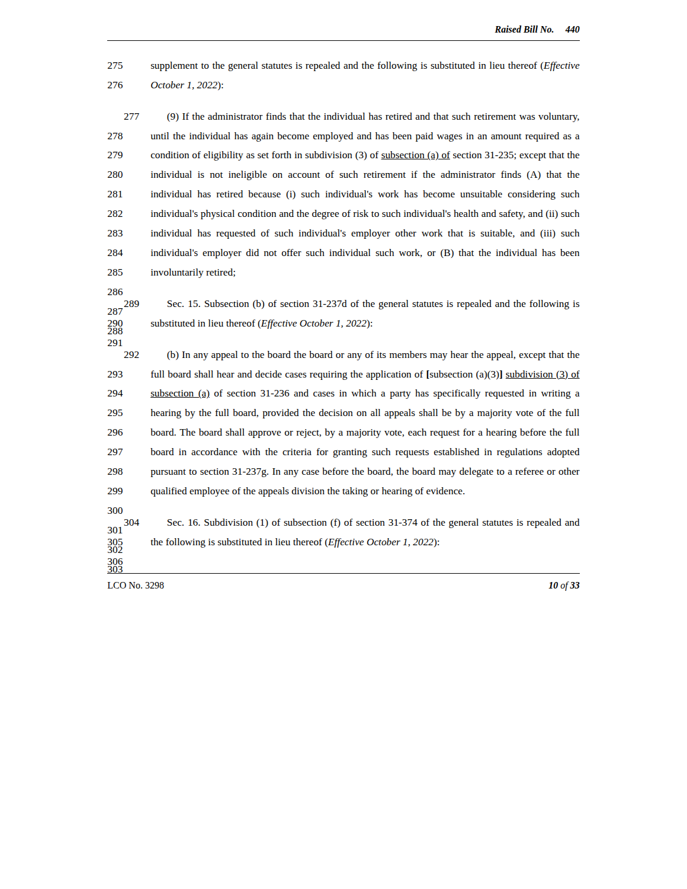Raised Bill No. 440
275 276supplement to the general statutes is repealed and the following is substituted in lieu thereof (Effective October 1, 2022):
277 278 279 280 281 282 283 284 285 286 287 288(9) If the administrator finds that the individual has retired and that such retirement was voluntary, until the individual has again become employed and has been paid wages in an amount required as a condition of eligibility as set forth in subdivision (3) of subsection (a) of section 31-235; except that the individual is not ineligible on account of such retirement if the administrator finds (A) that the individual has retired because (i) such individual's work has become unsuitable considering such individual's physical condition and the degree of risk to such individual's health and safety, and (ii) such individual has requested of such individual's employer other work that is suitable, and (iii) such individual's employer did not offer such individual such work, or (B) that the individual has been involuntarily retired;
289 290 291 Sec. 15. Subsection (b) of section 31-237d of the general statutes is repealed and the following is substituted in lieu thereof (Effective October 1, 2022):
292 293 294 295 296 297 298 299 300 301 302 303(b) In any appeal to the board the board or any of its members may hear the appeal, except that the full board shall hear and decide cases requiring the application of [subsection (a)(3)] subdivision (3) of subsection (a) of section 31-236 and cases in which a party has specifically requested in writing a hearing by the full board, provided the decision on all appeals shall be by a majority vote of the full board. The board shall approve or reject, by a majority vote, each request for a hearing before the full board in accordance with the criteria for granting such requests established in regulations adopted pursuant to section 31-237g. In any case before the board, the board may delegate to a referee or other qualified employee of the appeals division the taking or hearing of evidence.
304 305 306 Sec. 16. Subdivision (1) of subsection (f) of section 31-374 of the general statutes is repealed and the following is substituted in lieu thereof (Effective October 1, 2022):
LCO No. 3298 10 of 33